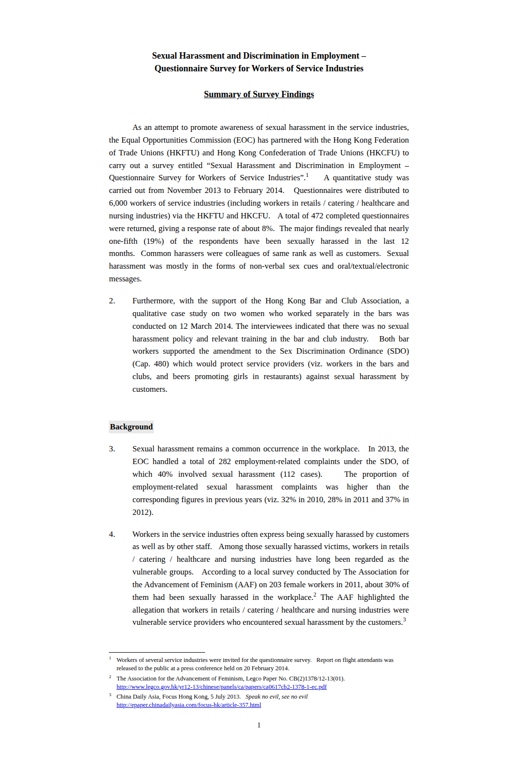Sexual Harassment and Discrimination in Employment –
Questionnaire Survey for Workers of Service Industries
Summary of Survey Findings
As an attempt to promote awareness of sexual harassment in the service industries, the Equal Opportunities Commission (EOC) has partnered with the Hong Kong Federation of Trade Unions (HKFTU) and Hong Kong Confederation of Trade Unions (HKCFU) to carry out a survey entitled “Sexual Harassment and Discrimination in Employment – Questionnaire Survey for Workers of Service Industries”.1 A quantitative study was carried out from November 2013 to February 2014. Questionnaires were distributed to 6,000 workers of service industries (including workers in retails / catering / healthcare and nursing industries) via the HKFTU and HKCFU. A total of 472 completed questionnaires were returned, giving a response rate of about 8%. The major findings revealed that nearly one-fifth (19%) of the respondents have been sexually harassed in the last 12 months. Common harassers were colleagues of same rank as well as customers. Sexual harassment was mostly in the forms of non-verbal sex cues and oral/textual/electronic messages.
2.
Furthermore, with the support of the Hong Kong Bar and Club Association, a qualitative case study on two women who worked separately in the bars was conducted on 12 March 2014. The interviewees indicated that there was no sexual harassment policy and relevant training in the bar and club industry. Both bar workers supported the amendment to the Sex Discrimination Ordinance (SDO) (Cap. 480) which would protect service providers (viz. workers in the bars and clubs, and beers promoting girls in restaurants) against sexual harassment by customers.
Background
3.
Sexual harassment remains a common occurrence in the workplace. In 2013, the EOC handled a total of 282 employment-related complaints under the SDO, of which 40% involved sexual harassment (112 cases). The proportion of employment-related sexual harassment complaints was higher than the corresponding figures in previous years (viz. 32% in 2010, 28% in 2011 and 37% in 2012).
4.
Workers in the service industries often express being sexually harassed by customers as well as by other staff. Among those sexually harassed victims, workers in retails / catering / healthcare and nursing industries have long been regarded as the vulnerable groups. According to a local survey conducted by The Association for the Advancement of Feminism (AAF) on 203 female workers in 2011, about 30% of them had been sexually harassed in the workplace.2 The AAF highlighted the allegation that workers in retails / catering / healthcare and nursing industries were vulnerable service providers who encountered sexual harassment by the customers.3
1
Workers of several service industries were invited for the questionnaire survey. Report on flight attendants was released to the public at a press conference held on 20 February 2014.
2
The Association for the Advancement of Feminism, Legco Paper No. CB(2)1378/12-13(01).
http://www.legco.gov.hk/yr12-13/chinese/panels/ca/papers/ca0617cb2-1378-1-ec.pdf
3
China Daily Asia, Focus Hong Kong, 5 July 2013. Speak no evil, see no evil
http://epaper.chinadailyasia.com/focus-hk/article-357.html
1